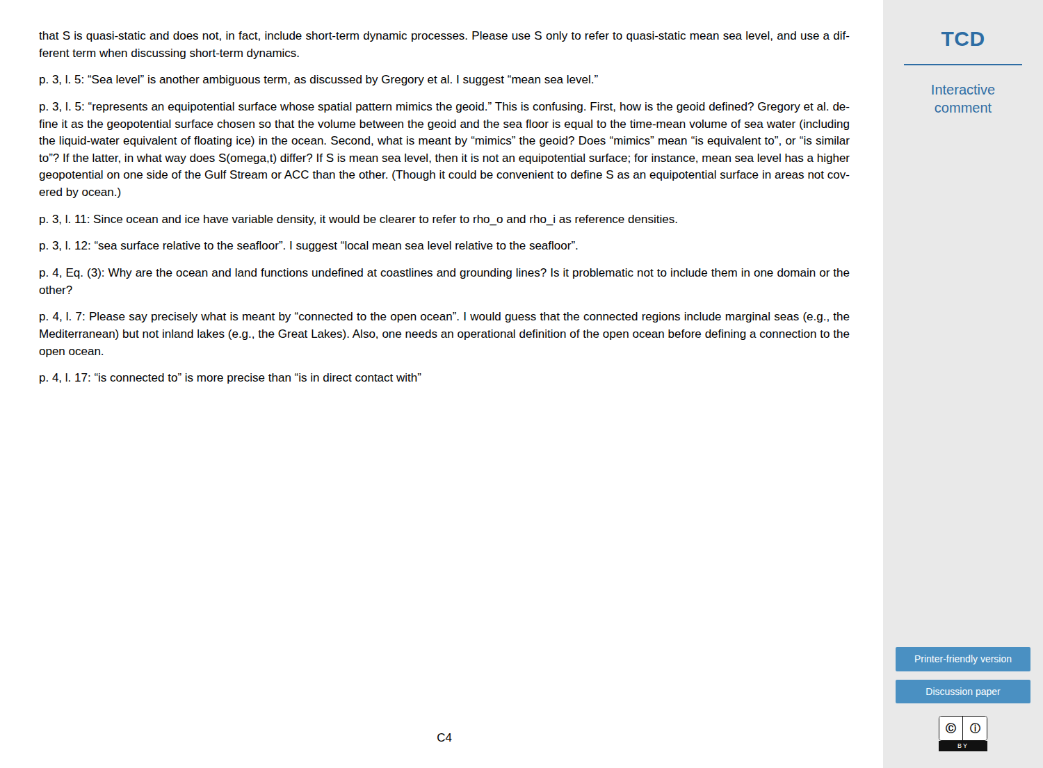that S is quasi-static and does not, in fact, include short-term dynamic processes. Please use S only to refer to quasi-static mean sea level, and use a different term when discussing short-term dynamics.
p. 3, l. 5: “Sea level” is another ambiguous term, as discussed by Gregory et al. I suggest “mean sea level.”
p. 3, l. 5: “represents an equipotential surface whose spatial pattern mimics the geoid.” This is confusing. First, how is the geoid defined? Gregory et al. define it as the geopotential surface chosen so that the volume between the geoid and the sea floor is equal to the time-mean volume of sea water (including the liquid-water equivalent of floating ice) in the ocean. Second, what is meant by “mimics” the geoid? Does “mimics” mean “is equivalent to”, or “is similar to”? If the latter, in what way does S(omega,t) differ? If S is mean sea level, then it is not an equipotential surface; for instance, mean sea level has a higher geopotential on one side of the Gulf Stream or ACC than the other. (Though it could be convenient to define S as an equipotential surface in areas not covered by ocean.)
p. 3, l. 11: Since ocean and ice have variable density, it would be clearer to refer to rho_o and rho_i as reference densities.
p. 3, l. 12: “sea surface relative to the seafloor”. I suggest “local mean sea level relative to the seafloor”.
p. 4, Eq. (3): Why are the ocean and land functions undefined at coastlines and grounding lines? Is it problematic not to include them in one domain or the other?
p. 4, l. 7: Please say precisely what is meant by “connected to the open ocean”. I would guess that the connected regions include marginal seas (e.g., the Mediterranean) but not inland lakes (e.g., the Great Lakes). Also, one needs an operational definition of the open ocean before defining a connection to the open ocean.
p. 4, l. 17: “is connected to” is more precise than “is in direct contact with”
C4
TCD
Interactive
comment
Printer-friendly version Discussion paper
Ⓒ ⓘ
BY